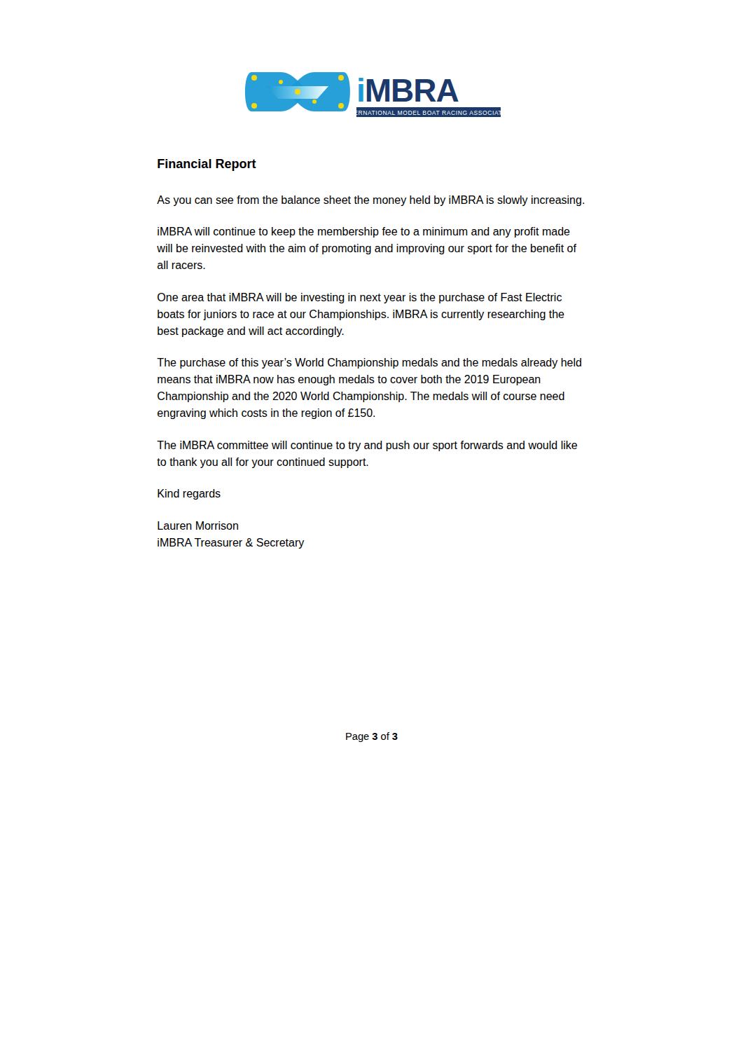iMBRA INTERNATIONAL MODEL BOAT RACING ASSOCIATION
Financial Report
As you can see from the balance sheet the money held by iMBRA is slowly increasing.
iMBRA will continue to keep the membership fee to a minimum and any profit made will be reinvested with the aim of promoting and improving our sport for the benefit of all racers.
One area that iMBRA will be investing in next year is the purchase of Fast Electric boats for juniors to race at our Championships. iMBRA is currently researching the best package and will act accordingly.
The purchase of this year’s World Championship medals and the medals already held means that iMBRA now has enough medals to cover both the 2019 European Championship and the 2020 World Championship. The medals will of course need engraving which costs in the region of £150.
The iMBRA committee will continue to try and push our sport forwards and would like to thank you all for your continued support.
Kind regards
Lauren Morrison
iMBRA Treasurer & Secretary
Page 3 of 3